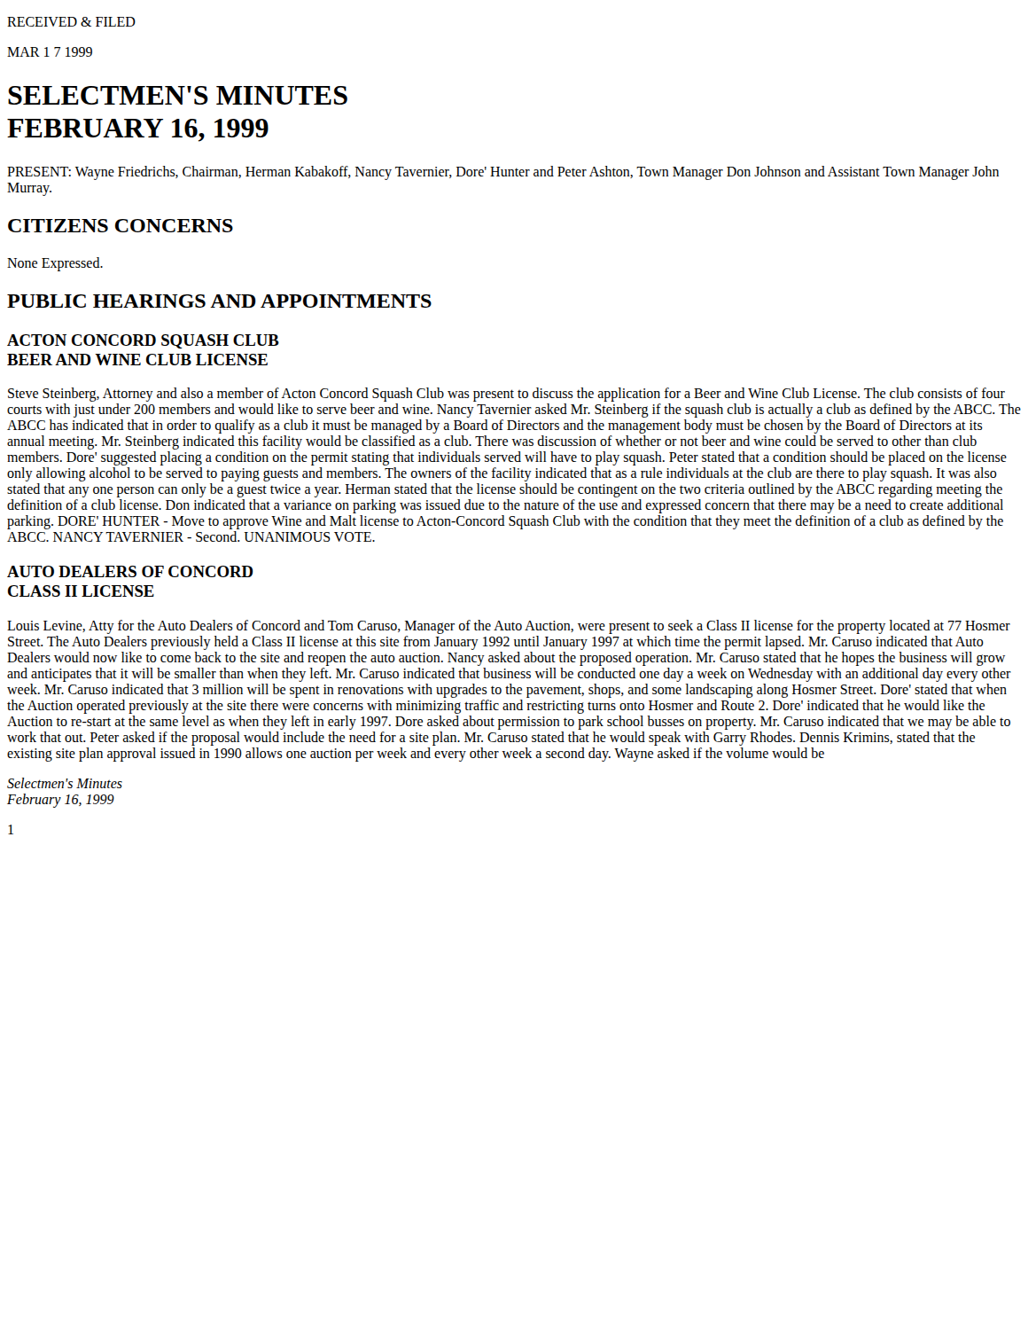RECEIVED & FILED
MAR 1 7 1999
SELECTMEN'S MINUTES
FEBRUARY 16, 1999
PRESENT: Wayne Friedrichs, Chairman, Herman Kabakoff, Nancy Tavernier, Dore' Hunter and Peter Ashton, Town Manager Don Johnson and Assistant Town Manager John Murray.
CITIZENS CONCERNS
None Expressed.
PUBLIC HEARINGS AND APPOINTMENTS
ACTON CONCORD SQUASH CLUB
BEER AND WINE CLUB LICENSE
Steve Steinberg, Attorney and also a member of Acton Concord Squash Club was present to discuss the application for a Beer and Wine Club License. The club consists of four courts with just under 200 members and would like to serve beer and wine. Nancy Tavernier asked Mr. Steinberg if the squash club is actually a club as defined by the ABCC. The ABCC has indicated that in order to qualify as a club it must be managed by a Board of Directors and the management body must be chosen by the Board of Directors at its annual meeting. Mr. Steinberg indicated this facility would be classified as a club. There was discussion of whether or not beer and wine could be served to other than club members. Dore' suggested placing a condition on the permit stating that individuals served will have to play squash. Peter stated that a condition should be placed on the license only allowing alcohol to be served to paying guests and members. The owners of the facility indicated that as a rule individuals at the club are there to play squash. It was also stated that any one person can only be a guest twice a year. Herman stated that the license should be contingent on the two criteria outlined by the ABCC regarding meeting the definition of a club license. Don indicated that a variance on parking was issued due to the nature of the use and expressed concern that there may be a need to create additional parking. DORE' HUNTER - Move to approve Wine and Malt license to Acton-Concord Squash Club with the condition that they meet the definition of a club as defined by the ABCC. NANCY TAVERNIER - Second. UNANIMOUS VOTE.
AUTO DEALERS OF CONCORD
CLASS II LICENSE
Louis Levine, Atty for the Auto Dealers of Concord and Tom Caruso, Manager of the Auto Auction, were present to seek a Class II license for the property located at 77 Hosmer Street. The Auto Dealers previously held a Class II license at this site from January 1992 until January 1997 at which time the permit lapsed. Mr. Caruso indicated that Auto Dealers would now like to come back to the site and reopen the auto auction. Nancy asked about the proposed operation. Mr. Caruso stated that he hopes the business will grow and anticipates that it will be smaller than when they left. Mr. Caruso indicated that business will be conducted one day a week on Wednesday with an additional day every other week. Mr. Caruso indicated that 3 million will be spent in renovations with upgrades to the pavement, shops, and some landscaping along Hosmer Street. Dore' stated that when the Auction operated previously at the site there were concerns with minimizing traffic and restricting turns onto Hosmer and Route 2. Dore' indicated that he would like the Auction to re-start at the same level as when they left in early 1997. Dore asked about permission to park school busses on property. Mr. Caruso indicated that we may be able to work that out. Peter asked if the proposal would include the need for a site plan. Mr. Caruso stated that he would speak with Garry Rhodes. Dennis Krimins, stated that the existing site plan approval issued in 1990 allows one auction per week and every other week a second day. Wayne asked if the volume would be
Selectmen's Minutes
February 16, 1999
1